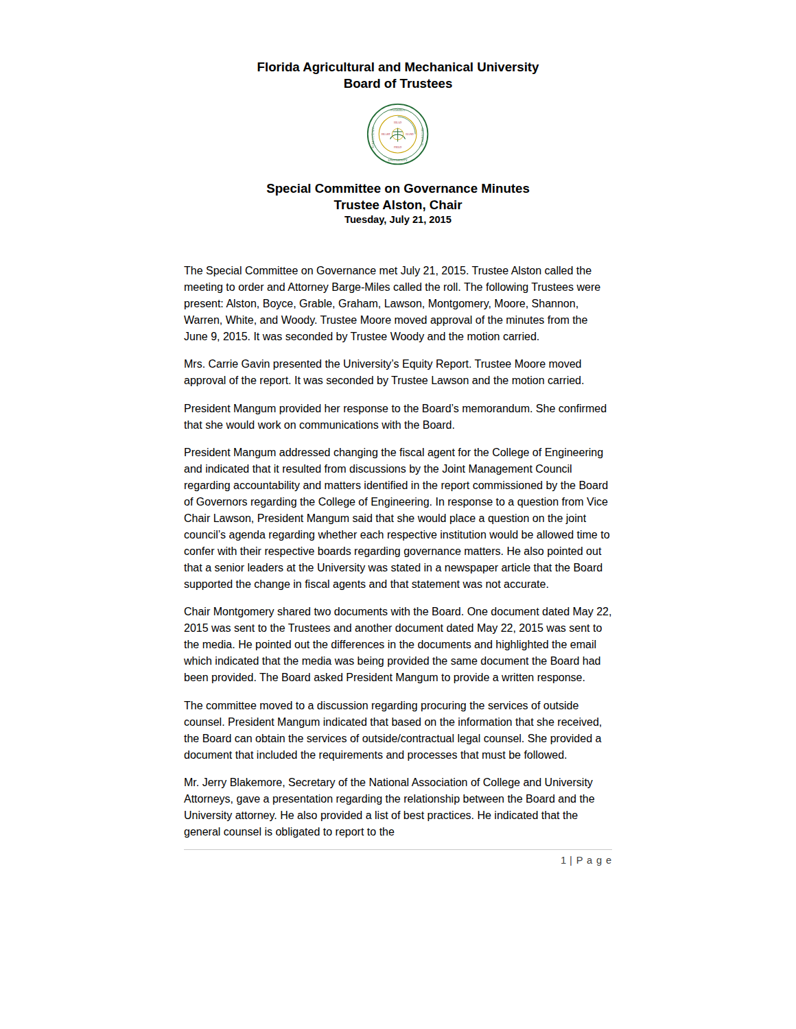Florida Agricultural and Mechanical University
Board of Trustees
FLORIDA UNIVERSITY AGRICULTURAL MECHANICAL HEAD HEART HAND FIELD
Special Committee on Governance Minutes
Trustee Alston, Chair
Tuesday, July 21, 2015
The Special Committee on Governance met July 21, 2015. Trustee Alston called the meeting to order and Attorney Barge-Miles called the roll. The following Trustees were present: Alston, Boyce, Grable, Graham, Lawson, Montgomery, Moore, Shannon, Warren, White, and Woody. Trustee Moore moved approval of the minutes from the June 9, 2015. It was seconded by Trustee Woody and the motion carried.
Mrs. Carrie Gavin presented the University’s Equity Report. Trustee Moore moved approval of the report. It was seconded by Trustee Lawson and the motion carried.
President Mangum provided her response to the Board’s memorandum. She confirmed that she would work on communications with the Board.
President Mangum addressed changing the fiscal agent for the College of Engineering and indicated that it resulted from discussions by the Joint Management Council regarding accountability and matters identified in the report commissioned by the Board of Governors regarding the College of Engineering. In response to a question from Vice Chair Lawson, President Mangum said that she would place a question on the joint council’s agenda regarding whether each respective institution would be allowed time to confer with their respective boards regarding governance matters. He also pointed out that a senior leaders at the University was stated in a newspaper article that the Board supported the change in fiscal agents and that statement was not accurate.
Chair Montgomery shared two documents with the Board. One document dated May 22, 2015 was sent to the Trustees and another document dated May 22, 2015 was sent to the media. He pointed out the differences in the documents and highlighted the email which indicated that the media was being provided the same document the Board had been provided. The Board asked President Mangum to provide a written response.
The committee moved to a discussion regarding procuring the services of outside counsel. President Mangum indicated that based on the information that she received, the Board can obtain the services of outside/contractual legal counsel. She provided a document that included the requirements and processes that must be followed.
Mr. Jerry Blakemore, Secretary of the National Association of College and University Attorneys, gave a presentation regarding the relationship between the Board and the University attorney. He also provided a list of best practices. He indicated that the general counsel is obligated to report to the
1 | P a g e